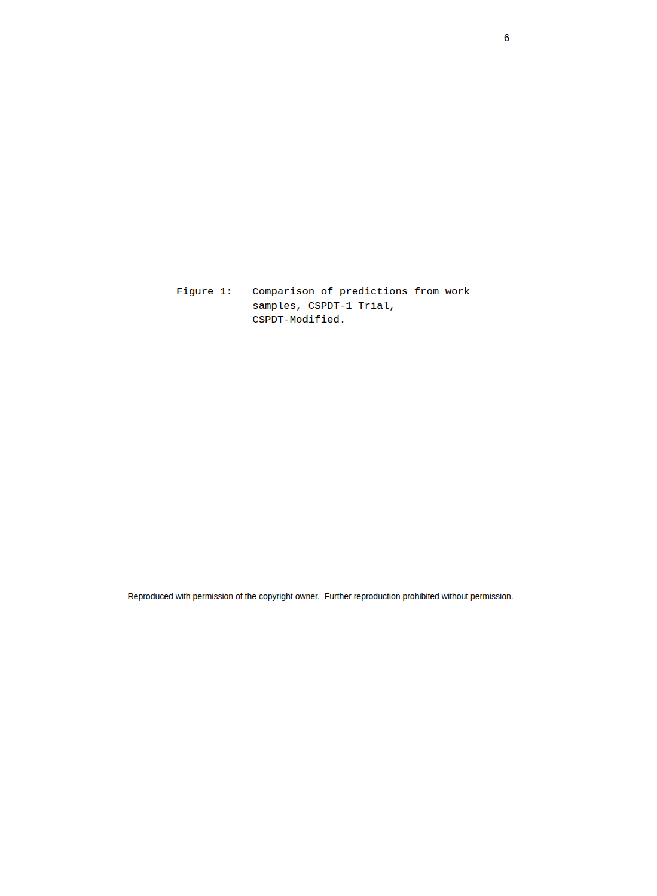6
Figure 1:
Comparison of predictions from work samples, CSPDT-1 Trial,
CSPDT-Modified.
Reproduced with permission of the copyright owner. Further reproduction prohibited without permission.